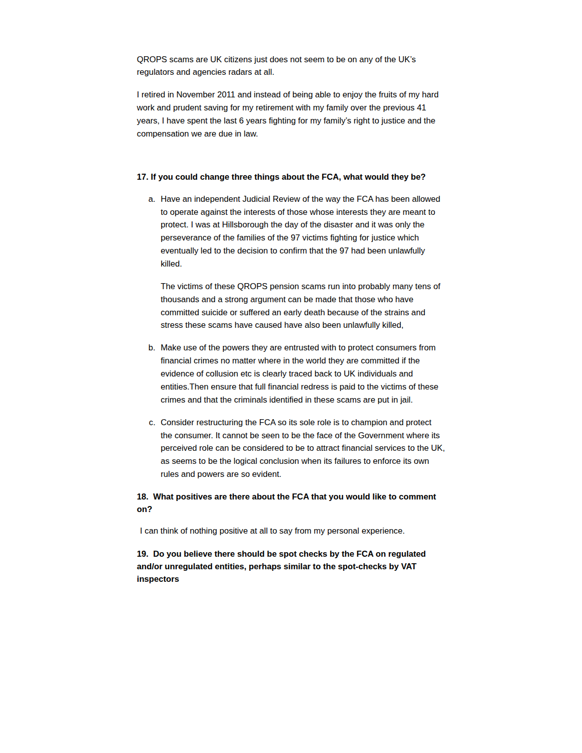QROPS scams are UK citizens just does not seem to be on any of the UK’s regulators and agencies radars at all.
I retired in November 2011 and instead of being able to enjoy the fruits of my hard work and prudent saving for my retirement with my family over the previous 41 years, I have spent the last 6 years fighting for my family’s right to justice and the compensation we are due in law.
17. If you could change three things about the FCA, what would they be?
Have an independent Judicial Review of the way the FCA has been allowed to operate against the interests of those whose interests they are meant to protect. I was at Hillsborough the day of the disaster and it was only the perseverance of the families of the 97 victims fighting for justice which eventually led to the decision to confirm that the 97 had been unlawfully killed.
The victims of these QROPS pension scams run into probably many tens of thousands and a strong argument can be made that those who have committed suicide or suffered an early death because of the strains and stress these scams have caused have also been unlawfully killed,
Make use of the powers they are entrusted with to protect consumers from financial crimes no matter where in the world they are committed if the evidence of collusion etc is clearly traced back to UK individuals and entities.Then ensure that full financial redress is paid to the victims of these crimes and that the criminals identified in these scams are put in jail.
Consider restructuring the FCA so its sole role is to champion and protect the consumer. It cannot be seen to be the face of the Government where its perceived role can be considered to be to attract financial services to the UK, as seems to be the logical conclusion when its failures to enforce its own rules and powers are so evident.
18. What positives are there about the FCA that you would like to comment on?
I can think of nothing positive at all to say from my personal experience.
19. Do you believe there should be spot checks by the FCA on regulated and/or unregulated entities, perhaps similar to the spot-checks by VAT inspectors